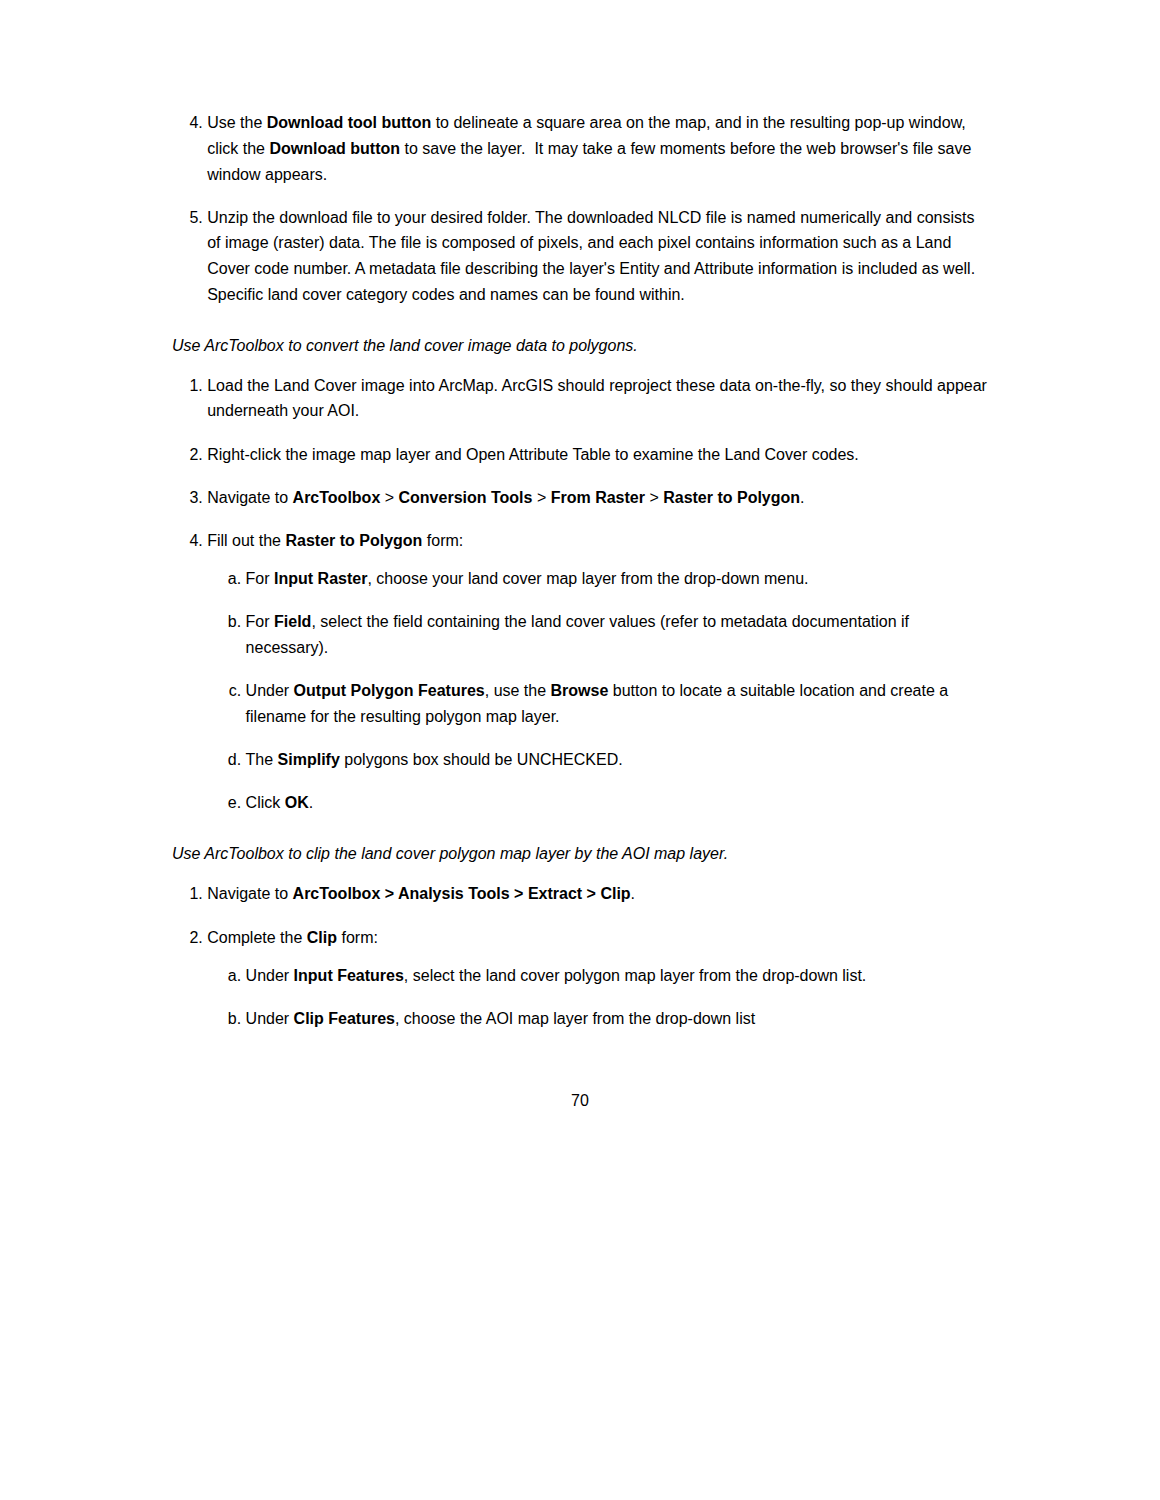Use the Download tool button to delineate a square area on the map, and in the resulting pop-up window, click the Download button to save the layer. It may take a few moments before the web browser's file save window appears.
Unzip the download file to your desired folder. The downloaded NLCD file is named numerically and consists of image (raster) data. The file is composed of pixels, and each pixel contains information such as a Land Cover code number. A metadata file describing the layer's Entity and Attribute information is included as well. Specific land cover category codes and names can be found within.
Use ArcToolbox to convert the land cover image data to polygons.
Load the Land Cover image into ArcMap. ArcGIS should reproject these data on-the-fly, so they should appear underneath your AOI.
Right-click the image map layer and Open Attribute Table to examine the Land Cover codes.
Navigate to ArcToolbox > Conversion Tools > From Raster > Raster to Polygon.
Fill out the Raster to Polygon form:
For Input Raster, choose your land cover map layer from the drop-down menu.
For Field, select the field containing the land cover values (refer to metadata documentation if necessary).
Under Output Polygon Features, use the Browse button to locate a suitable location and create a filename for the resulting polygon map layer.
The Simplify polygons box should be UNCHECKED.
Click OK.
Use ArcToolbox to clip the land cover polygon map layer by the AOI map layer.
Navigate to ArcToolbox > Analysis Tools > Extract > Clip.
Complete the Clip form:
Under Input Features, select the land cover polygon map layer from the drop-down list.
Under Clip Features, choose the AOI map layer from the drop-down list
70